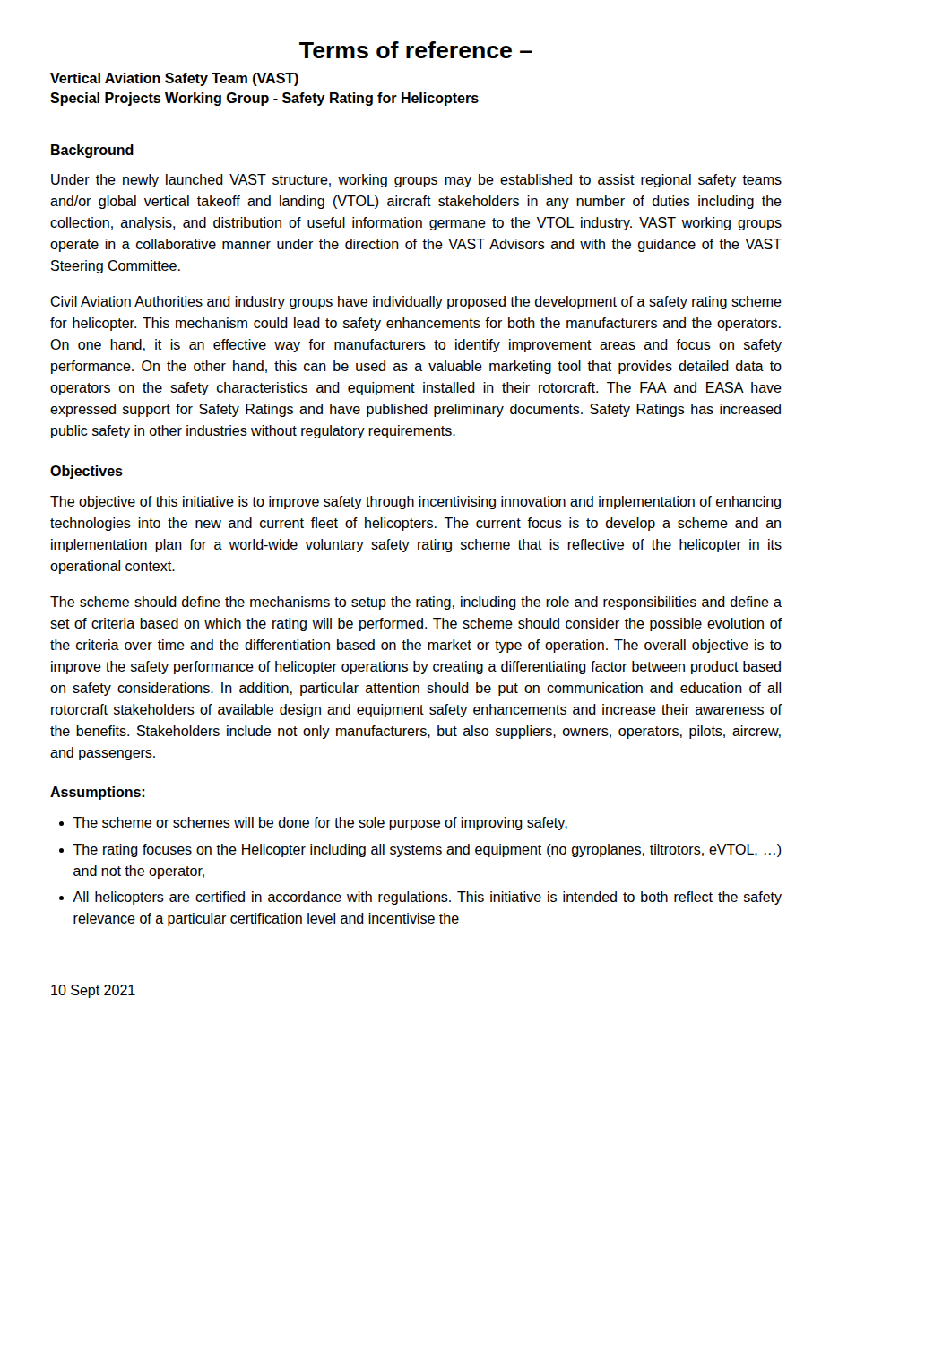Terms of reference –
Vertical Aviation Safety Team (VAST)
Special Projects Working Group - Safety Rating for Helicopters
Background
Under the newly launched VAST structure, working groups may be established to assist regional safety teams and/or global vertical takeoff and landing (VTOL) aircraft stakeholders in any number of duties including the collection, analysis, and distribution of useful information germane to the VTOL industry. VAST working groups operate in a collaborative manner under the direction of the VAST Advisors and with the guidance of the VAST Steering Committee.
Civil Aviation Authorities and industry groups have individually proposed the development of a safety rating scheme for helicopter. This mechanism could lead to safety enhancements for both the manufacturers and the operators. On one hand, it is an effective way for manufacturers to identify improvement areas and focus on safety performance. On the other hand, this can be used as a valuable marketing tool that provides detailed data to operators on the safety characteristics and equipment installed in their rotorcraft. The FAA and EASA have expressed support for Safety Ratings and have published preliminary documents. Safety Ratings has increased public safety in other industries without regulatory requirements.
Objectives
The objective of this initiative is to improve safety through incentivising innovation and implementation of enhancing technologies into the new and current fleet of helicopters. The current focus is to develop a scheme and an implementation plan for a world-wide voluntary safety rating scheme that is reflective of the helicopter in its operational context.
The scheme should define the mechanisms to setup the rating, including the role and responsibilities and define a set of criteria based on which the rating will be performed. The scheme should consider the possible evolution of the criteria over time and the differentiation based on the market or type of operation. The overall objective is to improve the safety performance of helicopter operations by creating a differentiating factor between product based on safety considerations. In addition, particular attention should be put on communication and education of all rotorcraft stakeholders of available design and equipment safety enhancements and increase their awareness of the benefits. Stakeholders include not only manufacturers, but also suppliers, owners, operators, pilots, aircrew, and passengers.
Assumptions:
The scheme or schemes will be done for the sole purpose of improving safety,
The rating focuses on the Helicopter including all systems and equipment (no gyroplanes, tiltrotors, eVTOL, …) and not the operator,
All helicopters are certified in accordance with regulations. This initiative is intended to both reflect the safety relevance of a particular certification level and incentivise the
10 Sept 2021